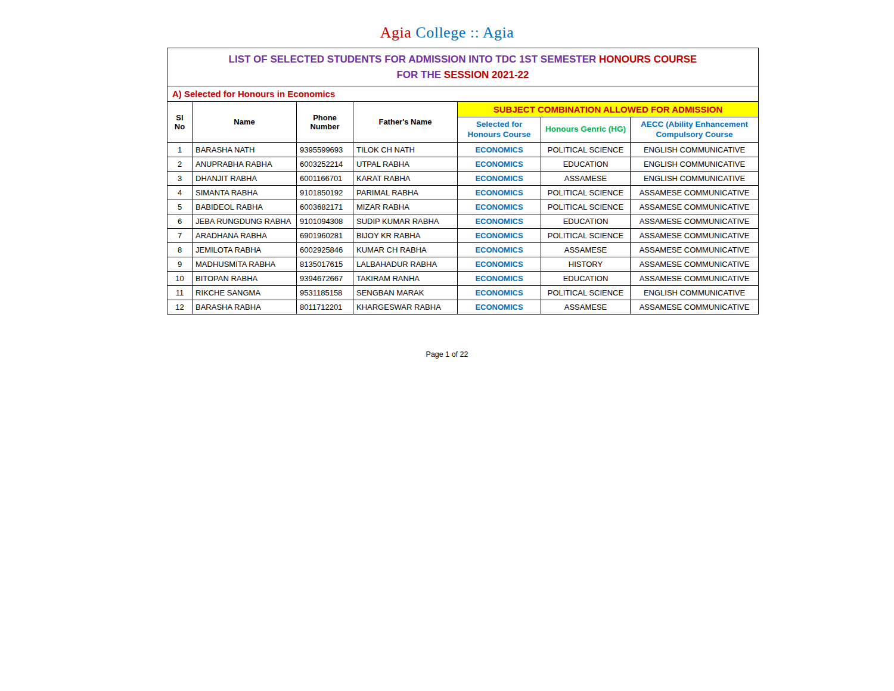Agia College :: Agia
| LIST OF SELECTED STUDENTS FOR ADMISSION INTO TDC 1ST SEMESTER HONOURS COURSE FOR THE SESSION 2021-22 |
| A) Selected for Honours in Economics |
| Sl No | Name | Phone Number | Father's Name | SUBJECT COMBINATION ALLOWED FOR ADMISSION |
| Selected for Honours Course | Honours Genric (HG) | AECC (Ability Enhancement Compulsory Course |
| 1 | BARASHA NATH | 9395599693 | TILOK CH NATH | ECONOMICS | POLITICAL SCIENCE | ENGLISH COMMUNICATIVE |
| 2 | ANUPRABHA RABHA | 6003252214 | UTPAL RABHA | ECONOMICS | EDUCATION | ENGLISH COMMUNICATIVE |
| 3 | DHANJIT RABHA | 6001166701 | KARAT RABHA | ECONOMICS | ASSAMESE | ENGLISH COMMUNICATIVE |
| 4 | SIMANTA RABHA | 9101850192 | PARIMAL RABHA | ECONOMICS | POLITICAL SCIENCE | ASSAMESE COMMUNICATIVE |
| 5 | BABIDEOL RABHA | 6003682171 | MIZAR RABHA | ECONOMICS | POLITICAL SCIENCE | ASSAMESE COMMUNICATIVE |
| 6 | JEBA RUNGDUNG RABHA | 9101094308 | SUDIP KUMAR RABHA | ECONOMICS | EDUCATION | ASSAMESE COMMUNICATIVE |
| 7 | ARADHANA RABHA | 6901960281 | BIJOY KR RABHA | ECONOMICS | POLITICAL SCIENCE | ASSAMESE COMMUNICATIVE |
| 8 | JEMILOTA RABHA | 6002925846 | KUMAR CH RABHA | ECONOMICS | ASSAMESE | ASSAMESE COMMUNICATIVE |
| 9 | MADHUSMITA RABHA | 8135017615 | LALBAHADUR RABHA | ECONOMICS | HISTORY | ASSAMESE COMMUNICATIVE |
| 10 | BITOPAN RABHA | 9394672667 | TAKIRAM RANHA | ECONOMICS | EDUCATION | ASSAMESE COMMUNICATIVE |
| 11 | RIKCHE SANGMA | 9531185158 | SENGBAN MARAK | ECONOMICS | POLITICAL SCIENCE | ENGLISH COMMUNICATIVE |
| 12 | BARASHA RABHA | 8011712201 | KHARGESWAR RABHA | ECONOMICS | ASSAMESE | ASSAMESE COMMUNICATIVE |
Page 1 of 22